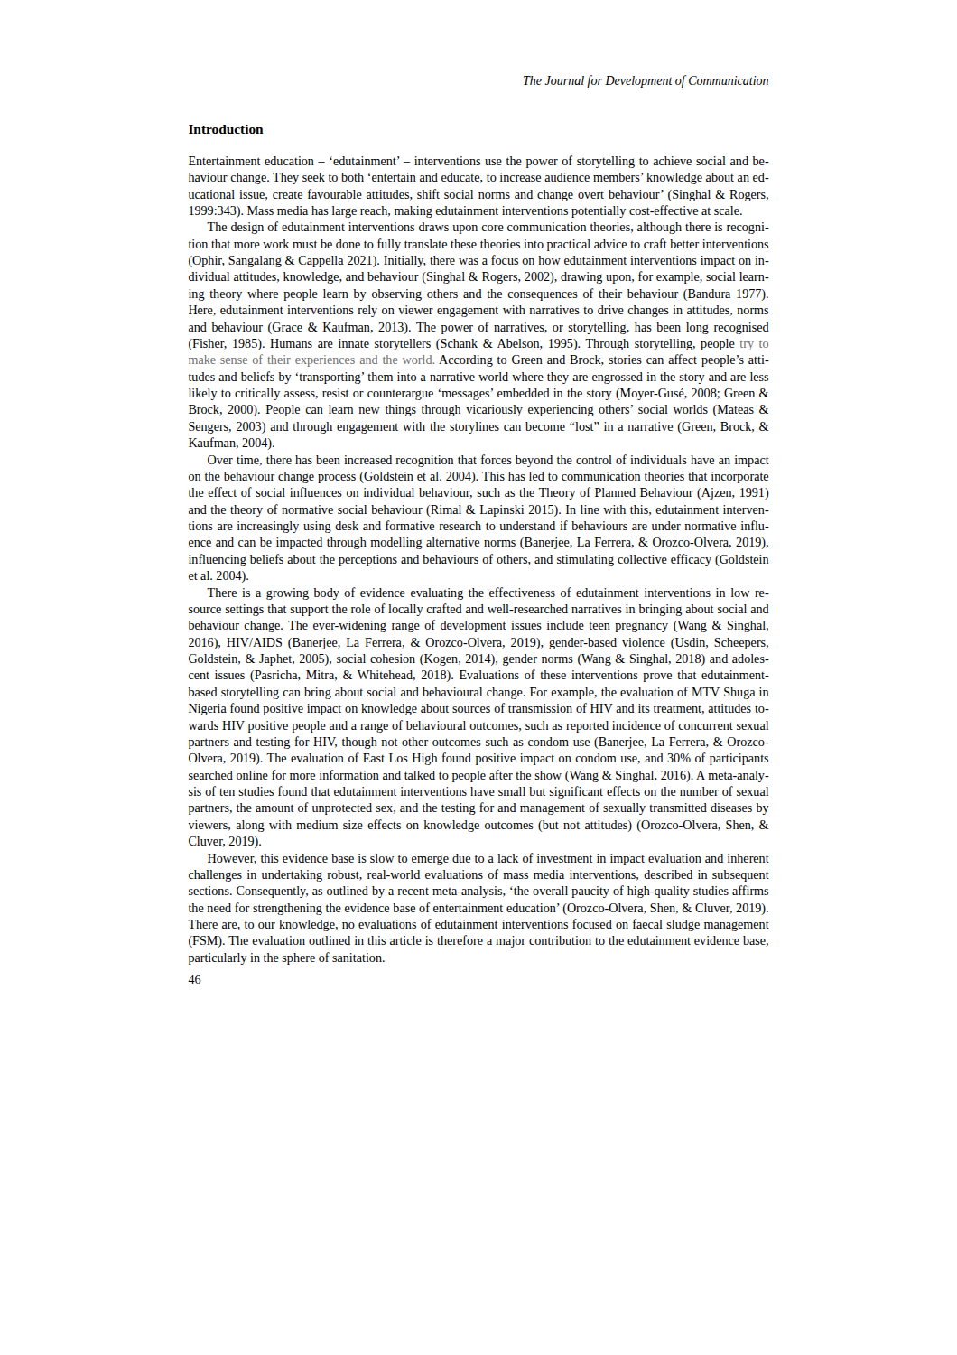The Journal for Development of Communication
Introduction
Entertainment education – ‘edutainment’ – interventions use the power of storytelling to achieve social and behaviour change. They seek to both ‘entertain and educate, to increase audience members’ knowledge about an educational issue, create favourable attitudes, shift social norms and change overt behaviour’ (Singhal & Rogers, 1999:343). Mass media has large reach, making edutainment interventions potentially cost-effective at scale.
The design of edutainment interventions draws upon core communication theories, although there is recognition that more work must be done to fully translate these theories into practical advice to craft better interventions (Ophir, Sangalang & Cappella 2021). Initially, there was a focus on how edutainment interventions impact on individual attitudes, knowledge, and behaviour (Singhal & Rogers, 2002), drawing upon, for example, social learning theory where people learn by observing others and the consequences of their behaviour (Bandura 1977). Here, edutainment interventions rely on viewer engagement with narratives to drive changes in attitudes, norms and behaviour (Grace & Kaufman, 2013). The power of narratives, or storytelling, has been long recognised (Fisher, 1985). Humans are innate storytellers (Schank & Abelson, 1995). Through storytelling, people try to make sense of their experiences and the world. According to Green and Brock, stories can affect people’s attitudes and beliefs by ‘transporting’ them into a narrative world where they are engrossed in the story and are less likely to critically assess, resist or counterargue ‘messages’ embedded in the story (Moyer-Gusé, 2008; Green & Brock, 2000). People can learn new things through vicariously experiencing others’ social worlds (Mateas & Sengers, 2003) and through engagement with the storylines can become “lost” in a narrative (Green, Brock, & Kaufman, 2004).
Over time, there has been increased recognition that forces beyond the control of individuals have an impact on the behaviour change process (Goldstein et al. 2004). This has led to communication theories that incorporate the effect of social influences on individual behaviour, such as the Theory of Planned Behaviour (Ajzen, 1991) and the theory of normative social behaviour (Rimal & Lapinski 2015). In line with this, edutainment interventions are increasingly using desk and formative research to understand if behaviours are under normative influence and can be impacted through modelling alternative norms (Banerjee, La Ferrera, & Orozco-Olvera, 2019), influencing beliefs about the perceptions and behaviours of others, and stimulating collective efficacy (Goldstein et al. 2004).
There is a growing body of evidence evaluating the effectiveness of edutainment interventions in low resource settings that support the role of locally crafted and well-researched narratives in bringing about social and behaviour change. The ever-widening range of development issues include teen pregnancy (Wang & Singhal, 2016), HIV/AIDS (Banerjee, La Ferrera, & Orozco-Olvera, 2019), gender-based violence (Usdin, Scheepers, Goldstein, & Japhet, 2005), social cohesion (Kogen, 2014), gender norms (Wang & Singhal, 2018) and adolescent issues (Pasricha, Mitra, & Whitehead, 2018). Evaluations of these interventions prove that edutainment-based storytelling can bring about social and behavioural change. For example, the evaluation of MTV Shuga in Nigeria found positive impact on knowledge about sources of transmission of HIV and its treatment, attitudes towards HIV positive people and a range of behavioural outcomes, such as reported incidence of concurrent sexual partners and testing for HIV, though not other outcomes such as condom use (Banerjee, La Ferrera, & Orozco-Olvera, 2019). The evaluation of East Los High found positive impact on condom use, and 30% of participants searched online for more information and talked to people after the show (Wang & Singhal, 2016). A meta-analysis of ten studies found that edutainment interventions have small but significant effects on the number of sexual partners, the amount of unprotected sex, and the testing for and management of sexually transmitted diseases by viewers, along with medium size effects on knowledge outcomes (but not attitudes) (Orozco-Olvera, Shen, & Cluver, 2019).
However, this evidence base is slow to emerge due to a lack of investment in impact evaluation and inherent challenges in undertaking robust, real-world evaluations of mass media interventions, described in subsequent sections. Consequently, as outlined by a recent meta-analysis, ‘the overall paucity of high-quality studies affirms the need for strengthening the evidence base of entertainment education’ (Orozco-Olvera, Shen, & Cluver, 2019). There are, to our knowledge, no evaluations of edutainment interventions focused on faecal sludge management (FSM). The evaluation outlined in this article is therefore a major contribution to the edutainment evidence base, particularly in the sphere of sanitation.
46